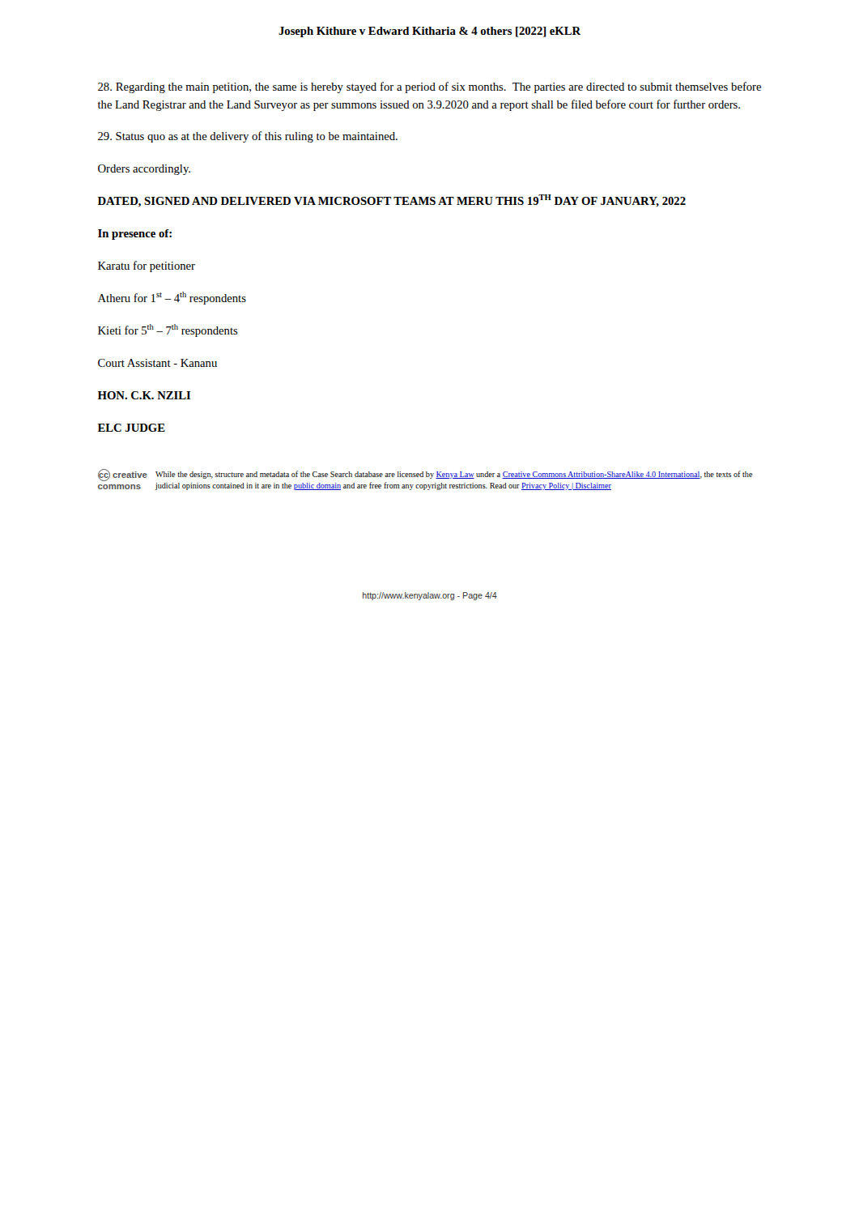Joseph Kithure v Edward Kitharia & 4 others [2022] eKLR
28. Regarding the main petition, the same is hereby stayed for a period of six months. The parties are directed to submit themselves before the Land Registrar and the Land Surveyor as per summons issued on 3.9.2020 and a report shall be filed before court for further orders.
29. Status quo as at the delivery of this ruling to be maintained.
Orders accordingly.
DATED, SIGNED AND DELIVERED VIA MICROSOFT TEAMS AT MERU THIS 19TH DAY OF JANUARY, 2022
In presence of:
Karatu for petitioner
Atheru for 1st – 4th respondents
Kieti for 5th – 7th respondents
Court Assistant - Kananu
HON. C.K. NZILI
ELC JUDGE
cc creative
commons
While the design, structure and metadata of the Case Search database are licensed by Kenya Law under a Creative Commons Attribution-ShareAlike 4.0 International, the texts of the judicial opinions contained in it are in the public domain and are free from any copyright restrictions. Read our Privacy Policy | Disclaimer
http://www.kenyalaw.org - Page 4/4